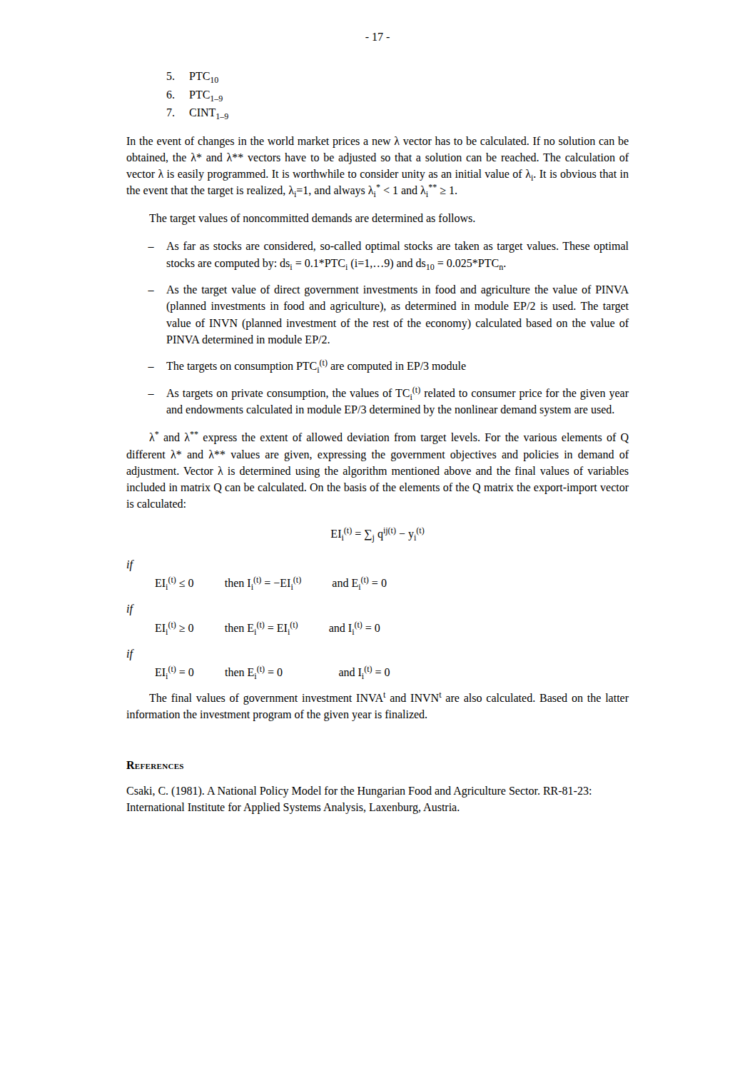- 17 -
5. PTC10
6. PTC1–9
7. CINT1–9
In the event of changes in the world market prices a new λ vector has to be calculated. If no solution can be obtained, the λ* and λ** vectors have to be adjusted so that a solution can be reached. The calculation of vector λ is easily programmed. It is worthwhile to consider unity as an initial value of λi. It is obvious that in the event that the target is realized, λi=1, and always λi* < 1 and λi** ≥ 1.
The target values of noncommitted demands are determined as follows.
As far as stocks are considered, so-called optimal stocks are taken as target values. These optimal stocks are computed by: dsi = 0.1*PTCi (i=1,…9) and ds10 = 0.025*PTCn.
As the target value of direct government investments in food and agriculture the value of PINVA (planned investments in food and agriculture), as determined in module EP/2 is used. The target value of INVN (planned investment of the rest of the economy) calculated based on the value of PINVA determined in module EP/2.
The targets on consumption PTCi(t) are computed in EP/3 module
As targets on private consumption, the values of TCi(t) related to consumer price for the given year and endowments calculated in module EP/3 determined by the nonlinear demand system are used.
λ* and λ** express the extent of allowed deviation from target levels. For the various elements of Q different λ* and λ** values are given, expressing the government objectives and policies in demand of adjustment. Vector λ is determined using the algorithm mentioned above and the final values of variables included in matrix Q can be calculated. On the basis of the elements of the Q matrix the export-import vector is calculated:
EIi(t) = ∑j qij(t) − yi(t)
if
EIi(t) ≤ 0 then Ii(t) = −EIi(t) and Ei(t) = 0
if
EIi(t) ≥ 0 then Ei(t) = EIi(t) and Ii(t) = 0
if
EIi(t) = 0 then Ei(t) = 0 and Ii(t) = 0
The final values of government investment INVAt and INVNt are also calculated. Based on the latter information the investment program of the given year is finalized.
References
Csaki, C. (1981). A National Policy Model for the Hungarian Food and Agriculture Sector. RR-81-23: International Institute for Applied Systems Analysis, Laxenburg, Austria.